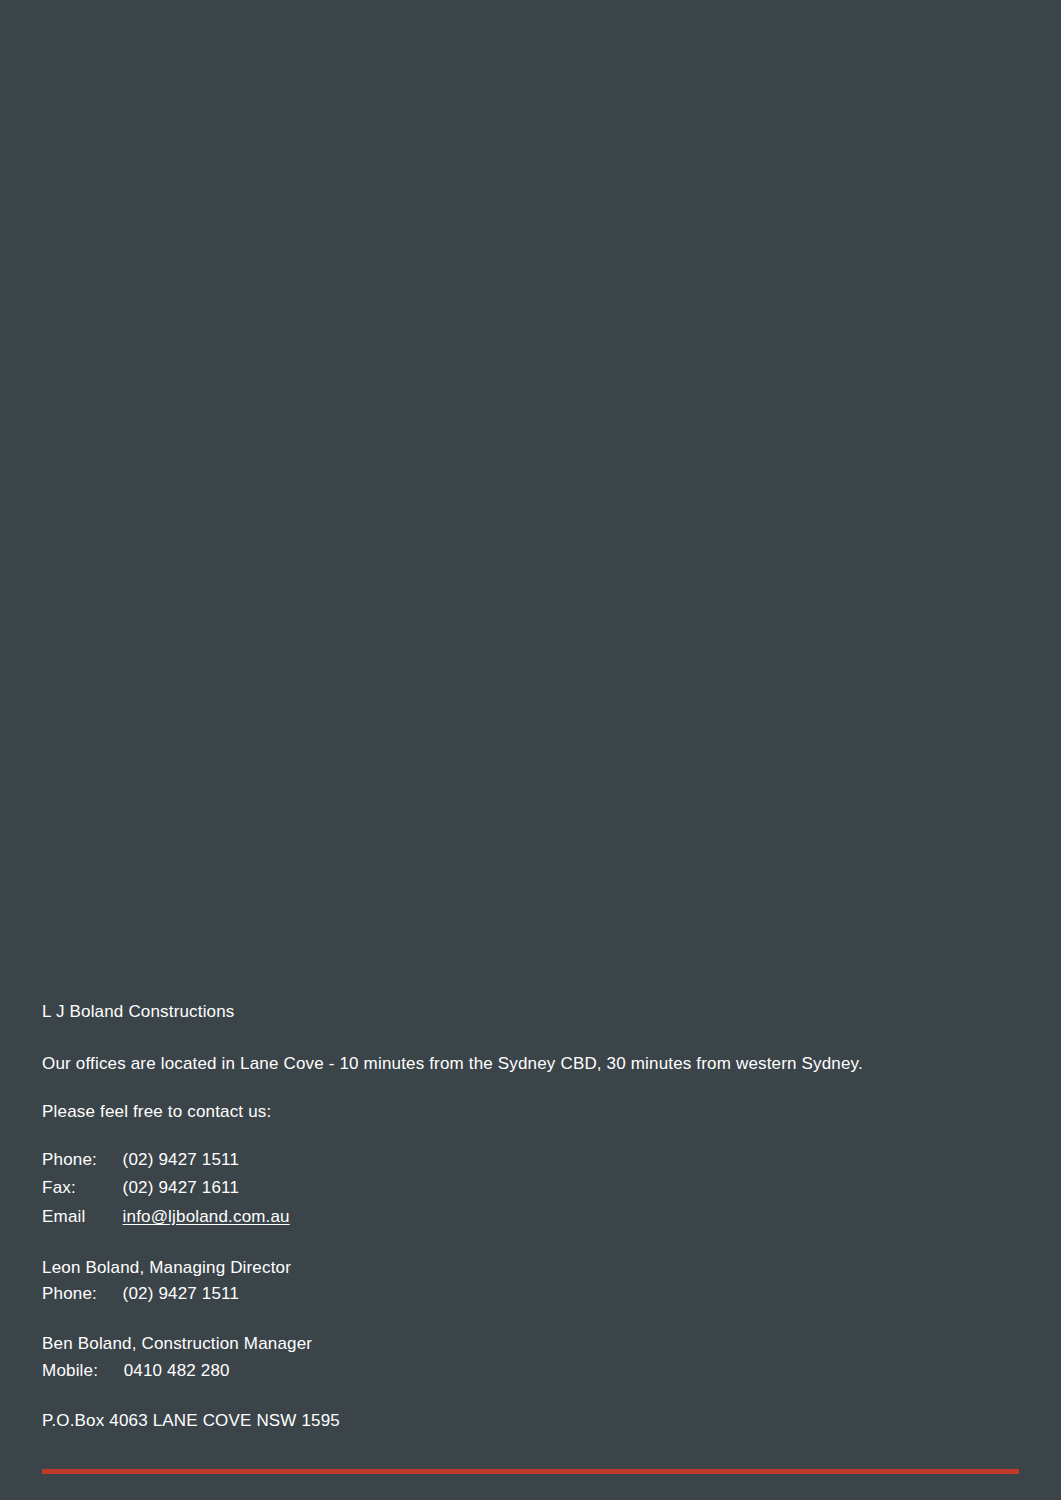L J Boland Constructions
Our offices are located in Lane Cove - 10 minutes from the Sydney CBD, 30 minutes from western Sydney.
Please feel free to contact us:
Phone:
(02) 9427 1511
Fax:
(02) 9427 1611
Email
info@ljboland.com.au
Leon Boland, Managing Director
Phone:(02) 9427 1511
Ben Boland, Construction Manager
Mobile: 0410 482 280
P.O.Box 4063 LANE COVE NSW 1595